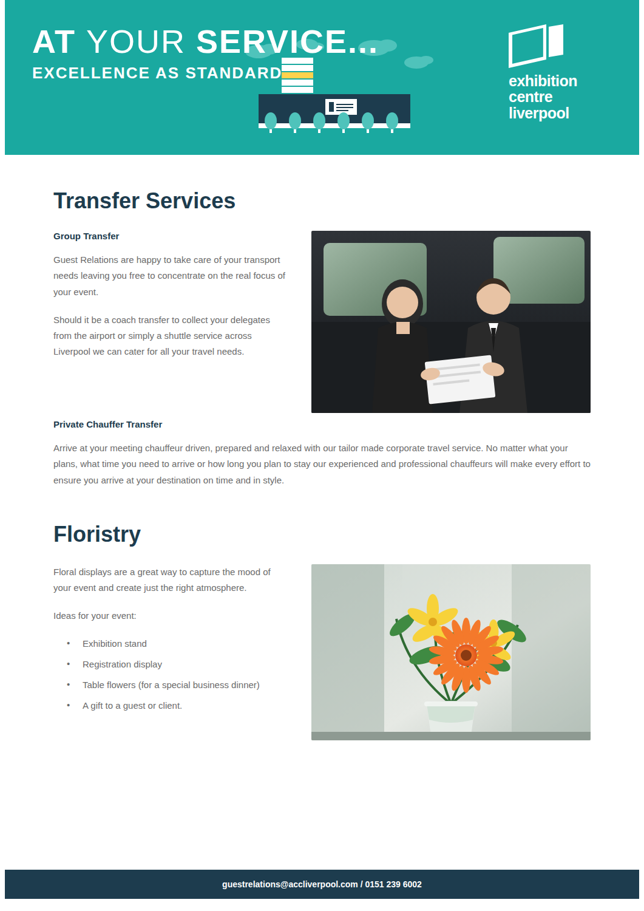AT YOUR SERVICE...
Excellence as standard
exhibition
centre
liverpool
Transfer Services
Group Transfer
Guest Relations are happy to take care of your transport needs leaving you free to concentrate on the real focus of your event.
Should it be a coach transfer to collect your delegates from the airport or simply a shuttle service across Liverpool we can cater for all your travel needs.
Private Chauffer Transfer
Arrive at your meeting chauffeur driven, prepared and relaxed with our tailor made corporate travel service. No matter what your plans, what time you need to arrive or how long you plan to stay our experienced and professional chauffeurs will make every effort to ensure you arrive at your destination on time and in style.
Floristry
Floral displays are a great way to capture the mood of your event and create just the right atmosphere.
Ideas for your event:
Exhibition stand
Registration display
Table flowers (for a special business dinner)
A gift to a guest or client.
guestrelations@accliverpool.com / 0151 239 6002